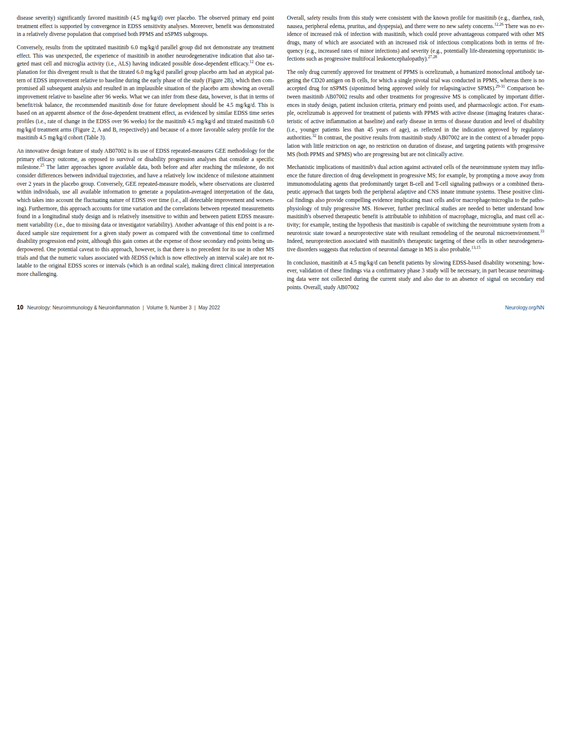disease severity) significantly favored masitinib (4.5 mg/kg/d) over placebo. The observed primary end point treatment effect is supported by convergence in EDSS sensitivity analyses. Moreover, benefit was demonstrated in a relatively diverse population that comprised both PPMS and nSPMS subgroups.
Conversely, results from the uptitrated masitinib 6.0 mg/kg/d parallel group did not demonstrate any treatment effect. This was unexpected, the experience of masitinib in another neurodegenerative indication that also targeted mast cell and microglia activity (i.e., ALS) having indicated possible dose-dependent efficacy.12 One explanation for this divergent result is that the titrated 6.0 mg/kg/d parallel group placebo arm had an atypical pattern of EDSS improvement relative to baseline during the early phase of the study (Figure 2B), which then compromised all subsequent analysis and resulted in an implausible situation of the placebo arm showing an overall improvement relative to baseline after 96 weeks. What we can infer from these data, however, is that in terms of benefit/risk balance, the recommended masitinib dose for future development should be 4.5 mg/kg/d. This is based on an apparent absence of the dose-dependent treatment effect, as evidenced by similar EDSS time series profiles (i.e., rate of change in the EDSS over 96 weeks) for the masitinib 4.5 mg/kg/d and titrated masitinib 6.0 mg/kg/d treatment arms (Figure 2, A and B, respectively) and because of a more favorable safety profile for the masitinib 4.5 mg/kg/d cohort (Table 3).
An innovative design feature of study AB07002 is its use of EDSS repeated-measures GEE methodology for the primary efficacy outcome, as opposed to survival or disability progression analyses that consider a specific milestone.25 The latter approaches ignore available data, both before and after reaching the milestone, do not consider differences between individual trajectories, and have a relatively low incidence of milestone attainment over 2 years in the placebo group. Conversely, GEE repeated-measure models, where observations are clustered within individuals, use all available information to generate a population-averaged interpretation of the data, which takes into account the fluctuating nature of EDSS over time (i.e., all detectable improvement and worsening). Furthermore, this approach accounts for time variation and the correlations between repeated measurements found in a longitudinal study design and is relatively insensitive to within and between patient EDSS measurement variability (i.e., due to missing data or investigator variability). Another advantage of this end point is a reduced sample size requirement for a given study power as compared with the conventional time to confirmed disability progression end point, although this gain comes at the expense of those secondary end points being underpowered. One potential caveat to this approach, however, is that there is no precedent for its use in other MS trials and that the numeric values associated with δEDSS (which is now effectively an interval scale) are not relatable to the original EDSS scores or intervals (which is an ordinal scale), making direct clinical interpretation more challenging.
Overall, safety results from this study were consistent with the known profile for masitinib (e.g., diarrhea, rash, nausea, peripheral edema, pruritus, and dyspepsia), and there were no new safety concerns.12,26 There was no evidence of increased risk of infection with masitinib, which could prove advantageous compared with other MS drugs, many of which are associated with an increased risk of infectious complications both in terms of frequency (e.g., increased rates of minor infections) and severity (e.g., potentially life-threatening opportunistic infections such as progressive multifocal leukoencephalopathy).27,28
The only drug currently approved for treatment of PPMS is ocrelizumab, a humanized monoclonal antibody targeting the CD20 antigen on B cells, for which a single pivotal trial was conducted in PPMS, whereas there is no accepted drug for nSPMS (siponimod being approved solely for relapsing/active SPMS).29-31 Comparison between masitinib AB07002 results and other treatments for progressive MS is complicated by important differences in study design, patient inclusion criteria, primary end points used, and pharmacologic action. For example, ocrelizumab is approved for treatment of patients with PPMS with active disease (imaging features characteristic of active inflammation at baseline) and early disease in terms of disease duration and level of disability (i.e., younger patients less than 45 years of age), as reflected in the indication approved by regulatory authorities.32 In contrast, the positive results from masitinib study AB07002 are in the context of a broader population with little restriction on age, no restriction on duration of disease, and targeting patients with progressive MS (both PPMS and SPMS) who are progressing but are not clinically active.
Mechanistic implications of masitinib's dual action against activated cells of the neuroimmune system may influence the future direction of drug development in progressive MS; for example, by prompting a move away from immunomodulating agents that predominantly target B-cell and T-cell signaling pathways or a combined therapeutic approach that targets both the peripheral adaptive and CNS innate immune systems. These positive clinical findings also provide compelling evidence implicating mast cells and/or macrophage/microglia to the pathophysiology of truly progressive MS. However, further preclinical studies are needed to better understand how masitinib's observed therapeutic benefit is attributable to inhibition of macrophage, microglia, and mast cell activity; for example, testing the hypothesis that masitinib is capable of switching the neuroimmune system from a neurotoxic state toward a neuroprotective state with resultant remodeling of the neuronal microenvironment.33 Indeed, neuroprotection associated with masitinib's therapeutic targeting of these cells in other neurodegenerative disorders suggests that reduction of neuronal damage in MS is also probable.13,15
In conclusion, masitinib at 4.5 mg/kg/d can benefit patients by slowing EDSS-based disability worsening; however, validation of these findings via a confirmatory phase 3 study will be necessary, in part because neuroimaging data were not collected during the current study and also due to an absence of signal on secondary end points. Overall, study AB07002
10 Neurology: Neuroimmunology & Neuroinflammation | Volume 9, Number 3 | May 2022
Neurology.org/NN